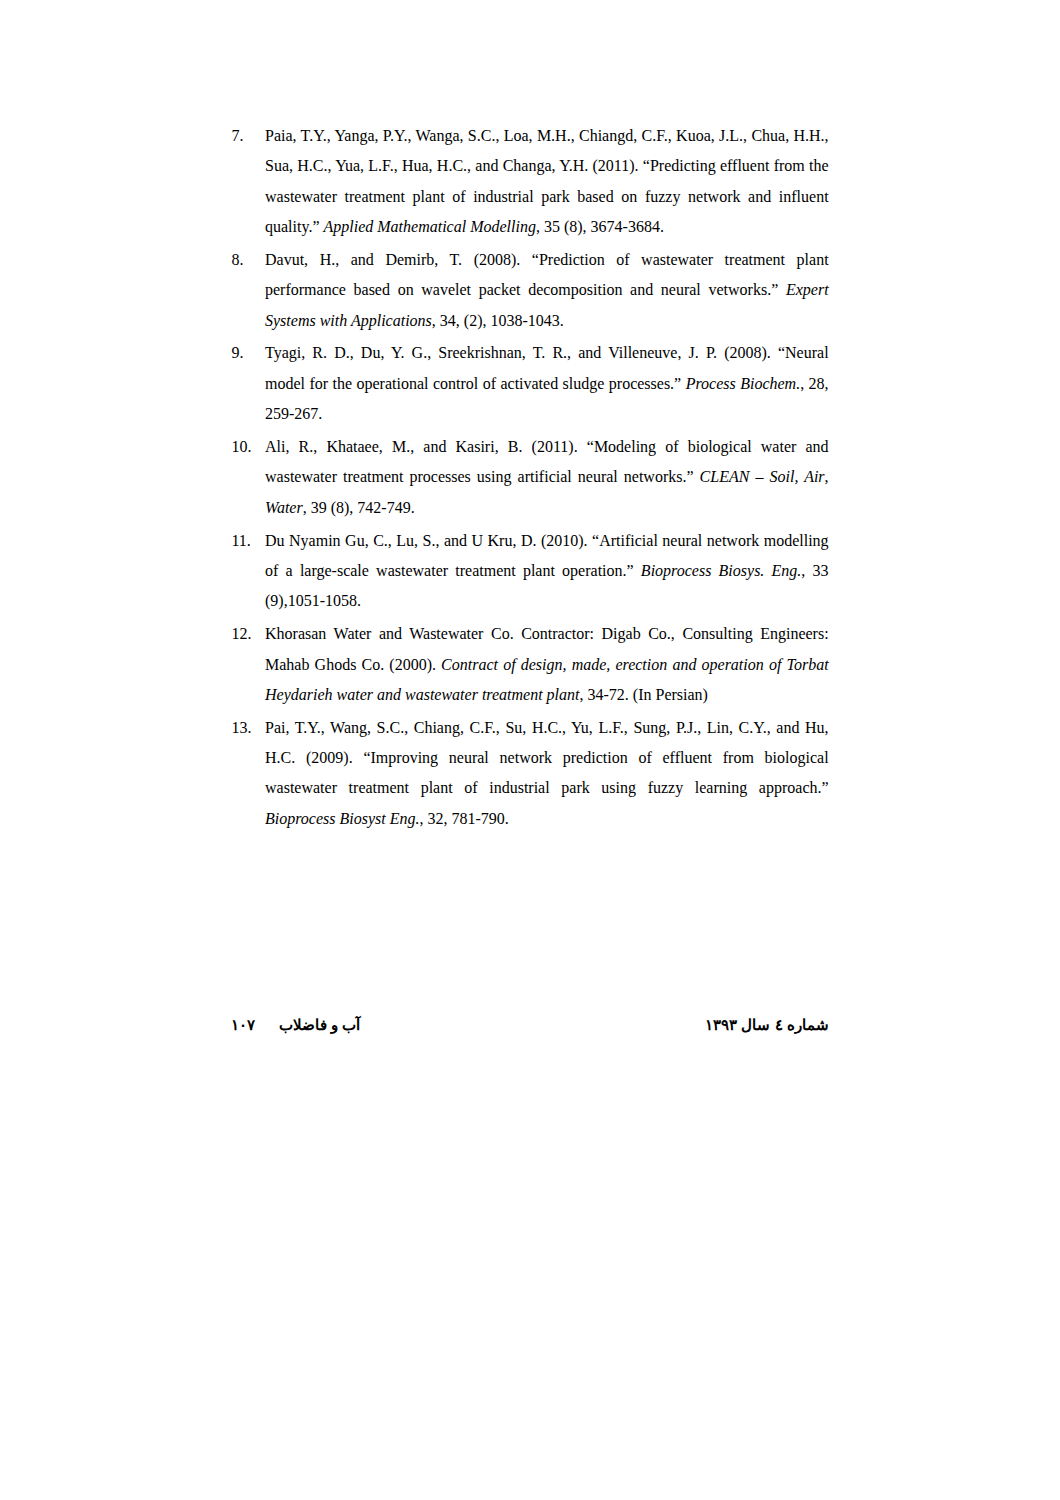7. Paia, T.Y., Yanga, P.Y., Wanga, S.C., Loa, M.H., Chiangd, C.F., Kuoa, J.L., Chua, H.H., Sua, H.C., Yua, L.F., Hua, H.C., and Changa, Y.H. (2011). “Predicting effluent from the wastewater treatment plant of industrial park based on fuzzy network and influent quality.” Applied Mathematical Modelling, 35 (8), 3674-3684.
8. Davut, H., and Demirb, T. (2008). “Prediction of wastewater treatment plant performance based on wavelet packet decomposition and neural vetworks.” Expert Systems with Applications, 34, (2), 1038-1043.
9. Tyagi, R. D., Du, Y. G., Sreekrishnan, T. R., and Villeneuve, J. P. (2008). “Neural model for the operational control of activated sludge processes.” Process Biochem., 28, 259-267.
10. Ali, R., Khataee, M., and Kasiri, B. (2011). “Modeling of biological water and wastewater treatment processes using artificial neural networks.” CLEAN – Soil, Air, Water, 39 (8), 742-749.
11. Du Nyamin Gu, C., Lu, S., and U Kru, D. (2010). “Artificial neural network modelling of a large-scale wastewater treatment plant operation.” Bioprocess Biosys. Eng., 33 (9),1051-1058.
12. Khorasan Water and Wastewater Co. Contractor: Digab Co., Consulting Engineers: Mahab Ghods Co. (2000). Contract of design, made, erection and operation of Torbat Heydarieh water and wastewater treatment plant, 34-72. (In Persian)
13. Pai, T.Y., Wang, S.C., Chiang, C.F., Su, H.C., Yu, L.F., Sung, P.J., Lin, C.Y., and Hu, H.C. (2009). “Improving neural network prediction of effluent from biological wastewater treatment plant of industrial park using fuzzy learning approach.” Bioprocess Biosyst Eng., 32, 781-790.
شماره ٤ سال ١٣٩٣
آب و فاضلاب ١٠٧